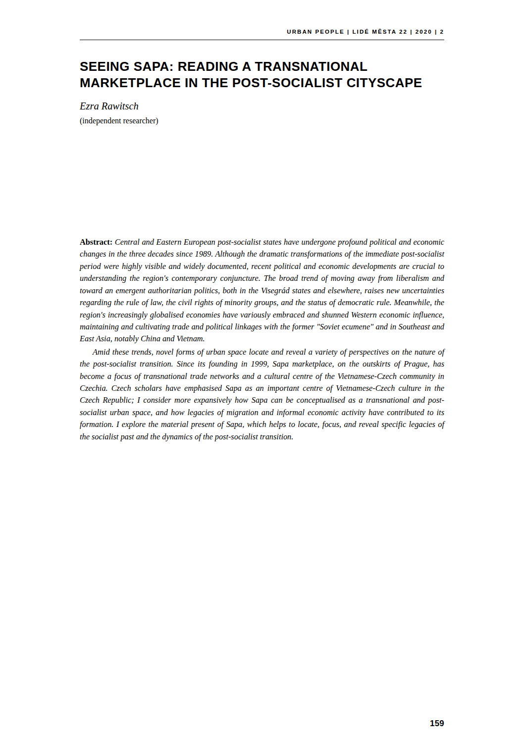Urban People | Lidé města 22 | 2020 | 2
Seeing Sapa: Reading a Transnational Marketplace in the Post-Socialist Cityscape
Ezra Rawitsch
(independent researcher)
Abstract: Central and Eastern European post-socialist states have undergone profound political and economic changes in the three decades since 1989. Although the dramatic transformations of the immediate post-socialist period were highly visible and widely documented, recent political and economic developments are crucial to understanding the region's contemporary conjuncture. The broad trend of moving away from liberalism and toward an emergent authoritarian politics, both in the Visegrád states and elsewhere, raises new uncertainties regarding the rule of law, the civil rights of minority groups, and the status of democratic rule. Meanwhile, the region's increasingly globalised economies have variously embraced and shunned Western economic influence, maintaining and cultivating trade and political linkages with the former "Soviet ecumene" and in Southeast and East Asia, notably China and Vietnam.
Amid these trends, novel forms of urban space locate and reveal a variety of perspectives on the nature of the post-socialist transition. Since its founding in 1999, Sapa marketplace, on the outskirts of Prague, has become a focus of transnational trade networks and a cultural centre of the Vietnamese-Czech community in Czechia. Czech scholars have emphasised Sapa as an important centre of Vietnamese-Czech culture in the Czech Republic; I consider more expansively how Sapa can be conceptualised as a transnational and post-socialist urban space, and how legacies of migration and informal economic activity have contributed to its formation. I explore the material present of Sapa, which helps to locate, focus, and reveal specific legacies of the socialist past and the dynamics of the post-socialist transition.
159